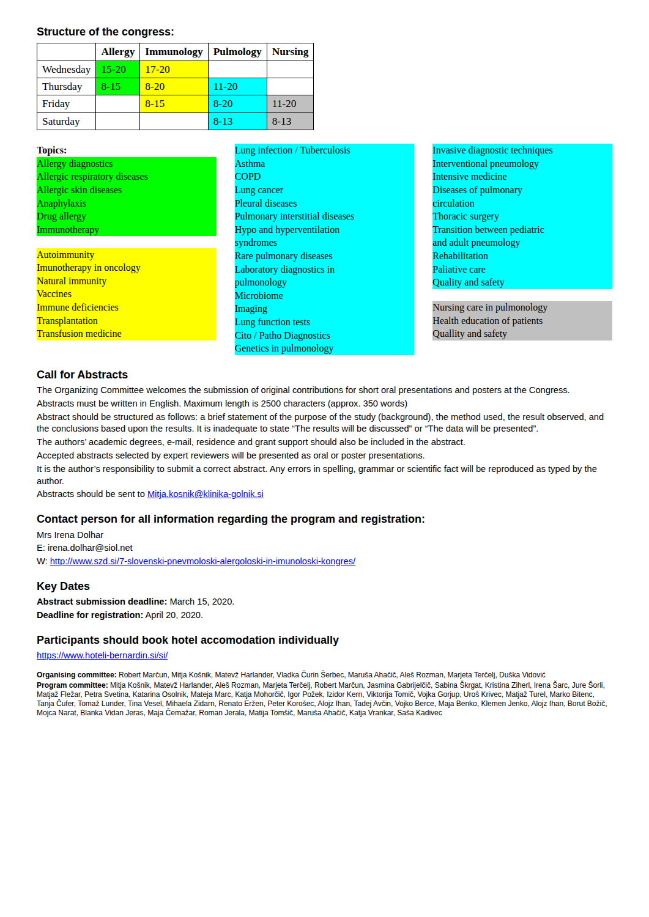Structure of the congress:
| | Allergy | Immunology | Pulmology | Nursing |
| --- | --- | --- | --- | --- |
| Wednesday | 15-20 | 17-20 | | |
| Thursday | 8-15 | 8-20 | 11-20 | |
| Friday | | 8-15 | 8-20 | 11-20 |
| Saturday | | | 8-13 | 8-13 |
Topics:
Allergy diagnostics
Allergic respiratory diseases
Allergic skin diseases
Anaphylaxis
Drug allergy
Immunotherapy
Autoimmunity
Imunotherapy in oncology
Natural immunity
Vaccines
Immune deficiencies
Transplantation
Transfusion medicine
Lung infection / Tuberculosis
Asthma
COPD
Lung cancer
Pleural diseases
Pulmonary interstitial diseases
Hypo and hyperventilation
syndromes
Rare pulmonary diseases
Laboratory diagnostics in
pulmonology
Microbiome
Imaging
Lung function tests
Cito / Patho Diagnostics
Genetics in pulmonology
Invasive diagnostic techniques
Interventional pneumology
Intensive medicine
Diseases of pulmonary
circulation
Thoracic surgery
Transition between pediatric
and adult pneumology
Rehabilitation
Paliative care
Quality and safety
Nursing care in pulmonology
Health education of patients
Quallity and safety
Call for Abstracts
The Organizing Committee welcomes the submission of original contributions for short oral presentations and posters at the Congress.
Abstracts must be written in English. Maximum length is 2500 characters (approx. 350 words)
Abstract should be structured as follows: a brief statement of the purpose of the study (background), the method used, the result observed, and the conclusions based upon the results. It is inadequate to state “The results will be discussed” or “The data will be presented”.
The authors’ academic degrees, e-mail, residence and grant support should also be included in the abstract.
Accepted abstracts selected by expert reviewers will be presented as oral or poster presentations.
It is the author’s responsibility to submit a correct abstract. Any errors in spelling, grammar or scientific fact will be reproduced as typed by the author.
Abstracts should be sent to Mitja.kosnik@klinika-golnik.si
Contact person for all information regarding the program and registration:
Mrs Irena Dolhar
E: irena.dolhar@siol.net
W: http://www.szd.si/7-slovenski-pnevmoloski-alergoloski-in-imunoloski-kongres/
Key Dates
Abstract submission deadline: March 15, 2020.
Deadline for registration: April 20, 2020.
Participants should book hotel accomodation individually
https://www.hoteli-bernardin.si/si/
Organising committee: Robert Marčun, Mitja Košnik, Matevž Harlander, Vladka Čurin Šerbec, Maruša Ahačič, Aleš Rozman, Marjeta Terčelj, Duška Vidović
Program committee: Mitja Košnik, Matevž Harlander, Aleš Rozman, Marjeta Terčelj, Robert Marčun, Jasmina Gabrijelčič, Sabina Škrgat, Kristina Ziherl, Irena Šarc, Jure Šorli, Matjaž Fležar, Petra Svetina, Katarina Osolnik, Mateja Marc, Katja Mohorčič, Igor Požek, Izidor Kern, Viktorija Tomič, Vojka Gorjup, Uroš Krivec, Matjaž Turel, Marko Bitenc, Tanja Čufer, Tomaž Lunder, Tina Vesel, Mihaela Zidarn, Renato Eržen, Peter Korošec, Alojz Ihan, Tadej Avčin, Vojko Berce, Maja Benko, Klemen Jenko, Alojz Ihan, Borut Božič, Mojca Narat, Blanka Vidan Jeras, Maja Čemažar, Roman Jerala, Matija Tomšič, Maruša Ahačič, Katja Vrankar, Saša Kadivec